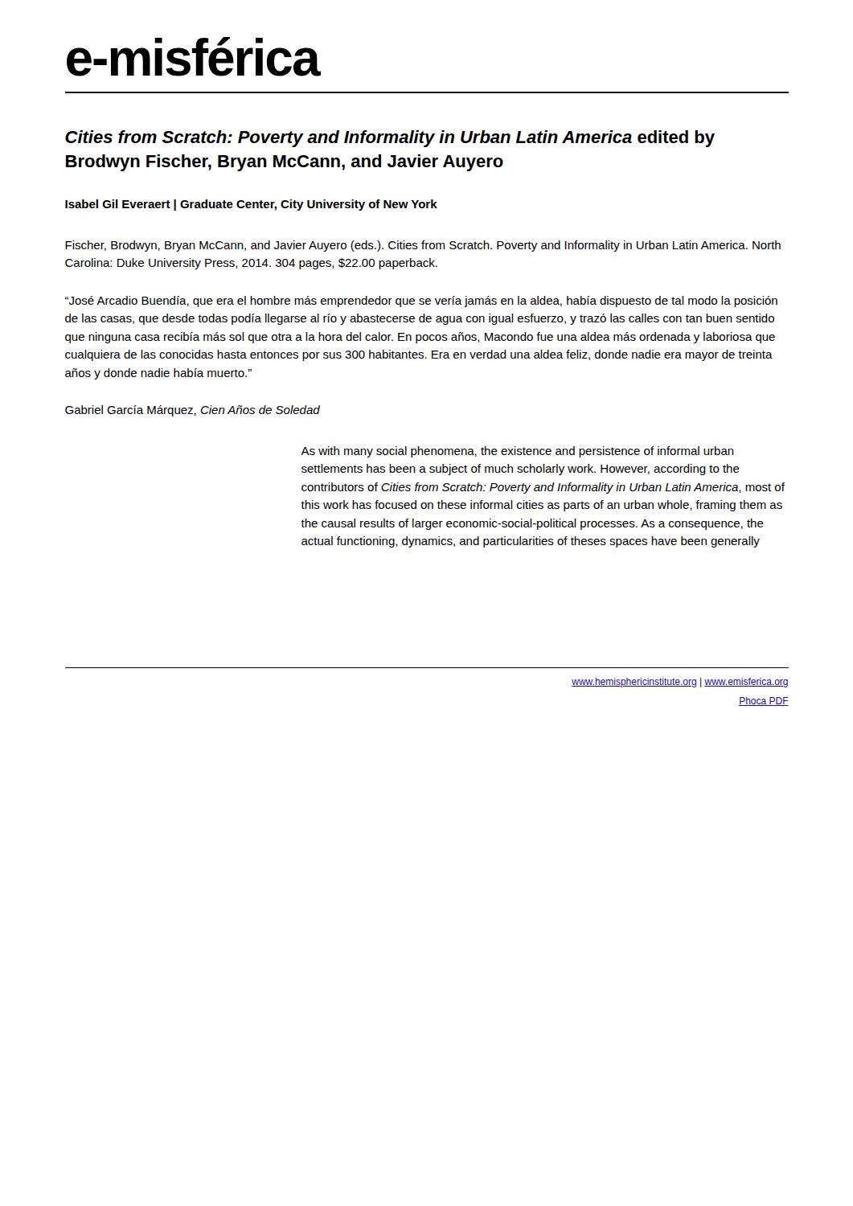e-misférica
Cities from Scratch: Poverty and Informality in Urban Latin America edited by Brodwyn Fischer, Bryan McCann, and Javier Auyero
Isabel Gil Everaert | Graduate Center, City University of New York
Fischer, Brodwyn, Bryan McCann, and Javier Auyero (eds.). Cities from Scratch. Poverty and Informality in Urban Latin America. North Carolina: Duke University Press, 2014. 304 pages, $22.00 paperback.
“José Arcadio Buendía, que era el hombre más emprendedor que se vería jamás en la aldea, había dispuesto de tal modo la posición de las casas, que desde todas podía llegarse al río y abastecerse de agua con igual esfuerzo, y trazó las calles con tan buen sentido que ninguna casa recibía más sol que otra a la hora del calor. En pocos años, Macondo fue una aldea más ordenada y laboriosa que cualquiera de las conocidas hasta entonces por sus 300 habitantes. Era en verdad una aldea feliz, donde nadie era mayor de treinta años y donde nadie había muerto.”
Gabriel García Márquez, Cien Años de Soledad
As with many social phenomena, the existence and persistence of informal urban settlements has been a subject of much scholarly work. However, according to the contributors of Cities from Scratch: Poverty and Informality in Urban Latin America, most of this work has focused on these informal cities as parts of an urban whole, framing them as the causal results of larger economic-social-political processes. As a consequence, the actual functioning, dynamics, and particularities of theses spaces have been generally
www.hemisphericinstitute.org | www.emisferica.org
Phoca PDF